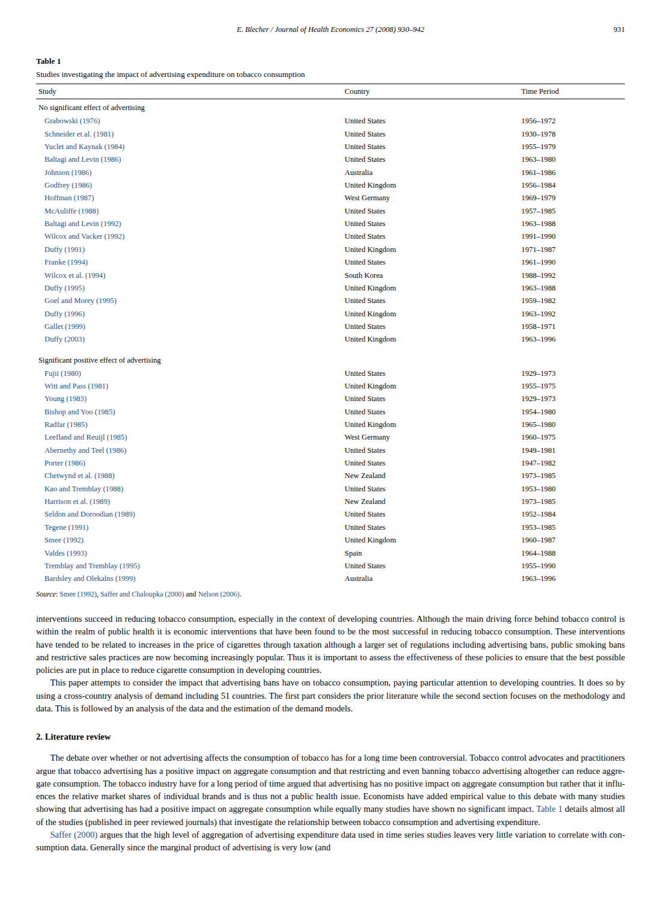E. Blecher / Journal of Health Economics 27 (2008) 930–942 931
Table 1
Studies investigating the impact of advertising expenditure on tobacco consumption
| Study | Country | Time Period |
| --- | --- | --- |
| No significant effect of advertising |
| Grabowski (1976) | United States | 1956–1972 |
| Schneider et al. (1981) | United States | 1930–1978 |
| Yuclet and Kaynak (1984) | United States | 1955–1979 |
| Baltagi and Levin (1986) | United States | 1963–1980 |
| Johnson (1986) | Australia | 1961–1986 |
| Godfrey (1986) | United Kingdom | 1956–1984 |
| Hoffman (1987) | West Germany | 1969–1979 |
| McAuliffe (1988) | United States | 1957–1985 |
| Baltagi and Levin (1992) | United States | 1963–1988 |
| Wilcox and Vacker (1992) | United States | 1991–1990 |
| Duffy (1991) | United Kingdom | 1971–1987 |
| Franke (1994) | United States | 1961–1990 |
| Wilcox et al. (1994) | South Korea | 1988–1992 |
| Duffy (1995) | United Kingdom | 1963–1988 |
| Goel and Morey (1995) | United States | 1959–1982 |
| Duffy (1996) | United Kingdom | 1963–1992 |
| Gallet (1999) | United States | 1958–1971 |
| Duffy (2003) | United Kingdom | 1963–1996 |
| Significant positive effect of advertising |
| Fujii (1980) | United States | 1929–1973 |
| Witt and Pass (1981) | United Kingdom | 1955–1975 |
| Young (1983) | United States | 1929–1973 |
| Bishop and Yoo (1985) | United States | 1954–1980 |
| Radfar (1985) | United Kingdom | 1965–1980 |
| Leefland and Reuijl (1985) | West Germany | 1960–1975 |
| Abernethy and Teel (1986) | United States | 1949–1981 |
| Porter (1986) | United States | 1947–1982 |
| Chetwynd et al. (1988) | New Zealand | 1973–1985 |
| Kao and Tremblay (1988) | United States | 1953–1980 |
| Harrison et al. (1989) | New Zealand | 1973–1985 |
| Seldon and Doroodian (1989) | United States | 1952–1984 |
| Tegene (1991) | United States | 1953–1985 |
| Smee (1992) | United Kingdom | 1960–1987 |
| Valdes (1993) | Spain | 1964–1988 |
| Tremblay and Tremblay (1995) | United States | 1955–1990 |
| Bardsley and Olekalns (1999) | Australia | 1963–1996 |
Source: Smee (1992), Saffer and Chaloupka (2000) and Nelson (2006).
interventions succeed in reducing tobacco consumption, especially in the context of developing countries. Although the main driving force behind tobacco control is within the realm of public health it is economic interventions that have been found to be the most successful in reducing tobacco consumption. These interventions have tended to be related to increases in the price of cigarettes through taxation although a larger set of regulations including advertising bans, public smoking bans and restrictive sales practices are now becoming increasingly popular. Thus it is important to assess the effectiveness of these policies to ensure that the best possible policies are put in place to reduce cigarette consumption in developing countries.
This paper attempts to consider the impact that advertising bans have on tobacco consumption, paying particular attention to developing countries. It does so by using a cross-country analysis of demand including 51 countries. The first part considers the prior literature while the second section focuses on the methodology and data. This is followed by an analysis of the data and the estimation of the demand models.
2. Literature review
The debate over whether or not advertising affects the consumption of tobacco has for a long time been controversial. Tobacco control advocates and practitioners argue that tobacco advertising has a positive impact on aggregate consumption and that restricting and even banning tobacco advertising altogether can reduce aggregate consumption. The tobacco industry have for a long period of time argued that advertising has no positive impact on aggregate consumption but rather that it influences the relative market shares of individual brands and is thus not a public health issue. Economists have added empirical value to this debate with many studies showing that advertising has had a positive impact on aggregate consumption while equally many studies have shown no significant impact. Table 1 details almost all of the studies (published in peer reviewed journals) that investigate the relationship between tobacco consumption and advertising expenditure.
Saffer (2000) argues that the high level of aggregation of advertising expenditure data used in time series studies leaves very little variation to correlate with consumption data. Generally since the marginal product of advertising is very low (and